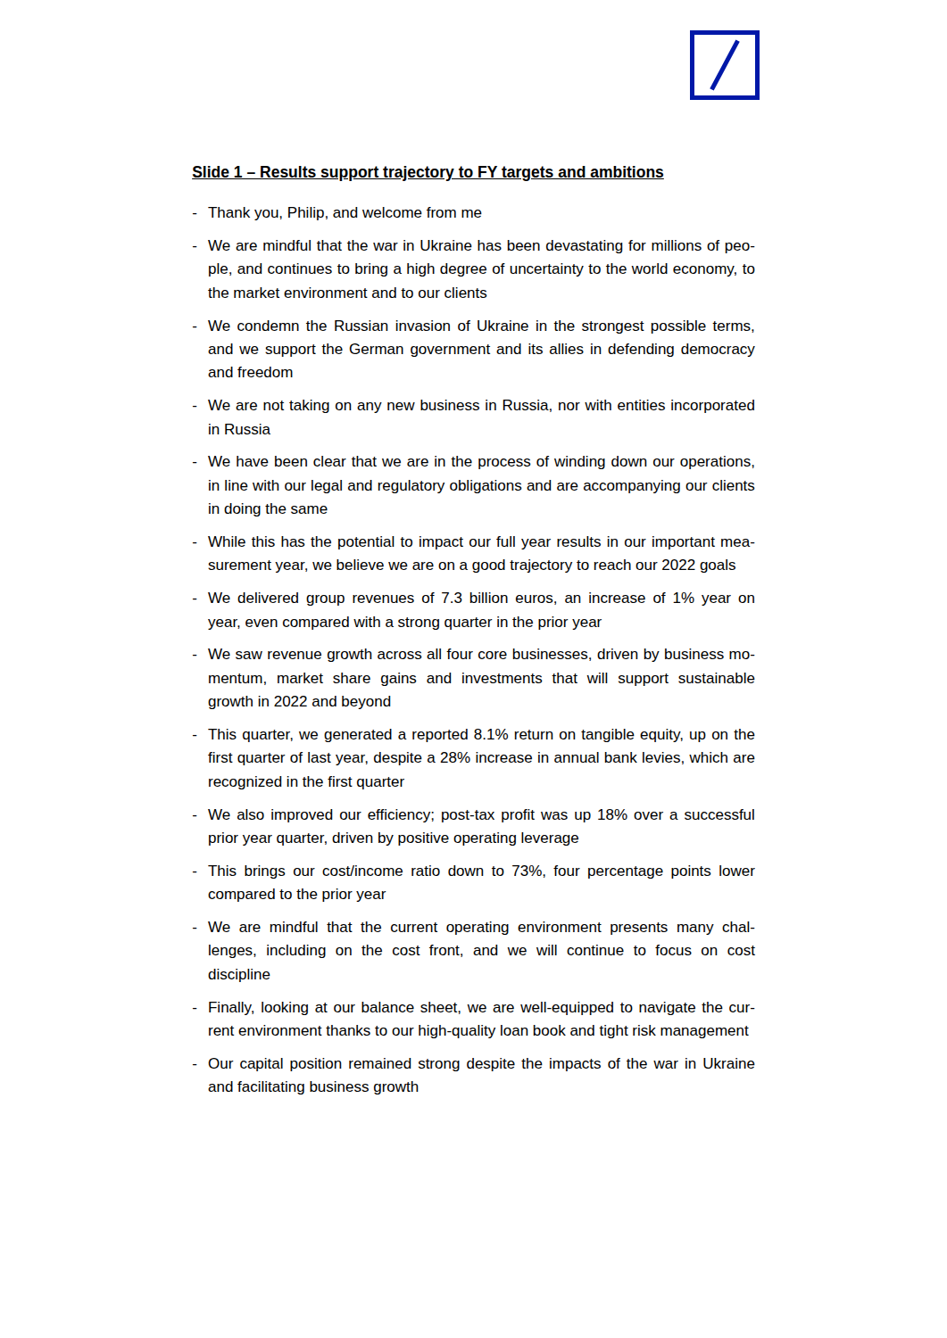Slide 1 – Results support trajectory to FY targets and ambitions
Thank you, Philip, and welcome from me
We are mindful that the war in Ukraine has been devastating for millions of people, and continues to bring a high degree of uncertainty to the world economy, to the market environment and to our clients
We condemn the Russian invasion of Ukraine in the strongest possible terms, and we support the German government and its allies in defending democracy and freedom
We are not taking on any new business in Russia, nor with entities incorporated in Russia
We have been clear that we are in the process of winding down our operations, in line with our legal and regulatory obligations and are accompanying our clients in doing the same
While this has the potential to impact our full year results in our important measurement year, we believe we are on a good trajectory to reach our 2022 goals
We delivered group revenues of 7.3 billion euros, an increase of 1% year on year, even compared with a strong quarter in the prior year
We saw revenue growth across all four core businesses, driven by business momentum, market share gains and investments that will support sustainable growth in 2022 and beyond
This quarter, we generated a reported 8.1% return on tangible equity, up on the first quarter of last year, despite a 28% increase in annual bank levies, which are recognized in the first quarter
We also improved our efficiency; post-tax profit was up 18% over a successful prior year quarter, driven by positive operating leverage
This brings our cost/income ratio down to 73%, four percentage points lower compared to the prior year
We are mindful that the current operating environment presents many challenges, including on the cost front, and we will continue to focus on cost discipline
Finally, looking at our balance sheet, we are well-equipped to navigate the current environment thanks to our high-quality loan book and tight risk management
Our capital position remained strong despite the impacts of the war in Ukraine and facilitating business growth